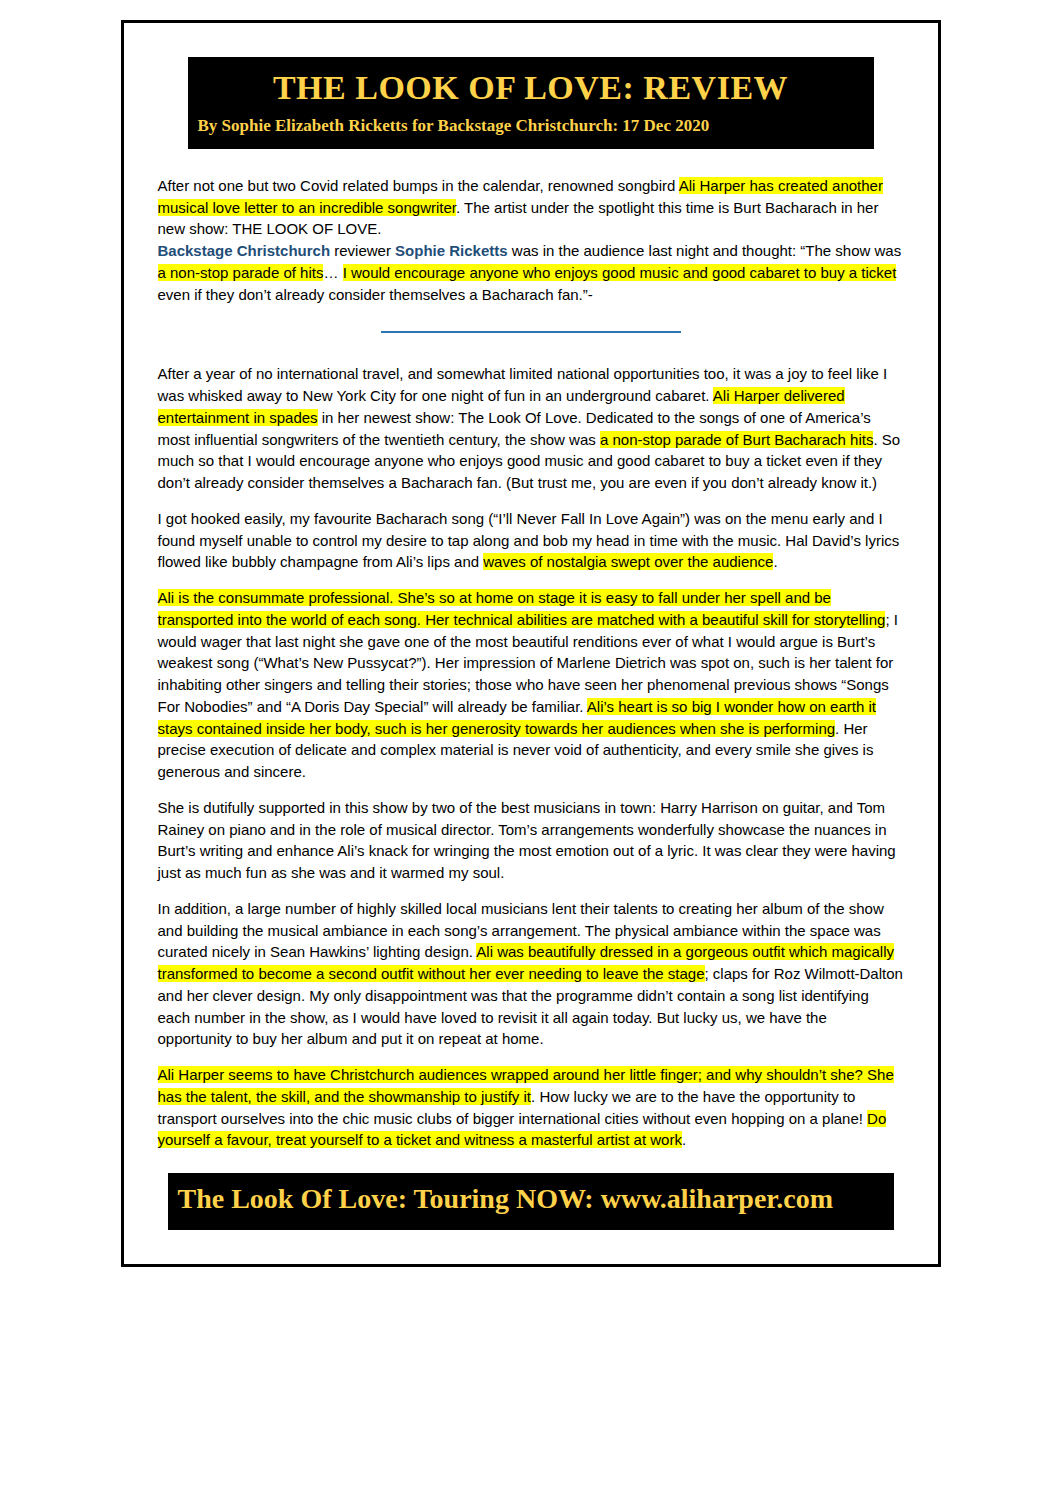THE LOOK OF LOVE: REVIEW
By Sophie Elizabeth Ricketts for Backstage Christchurch: 17 Dec 2020
After not one but two Covid related bumps in the calendar, renowned songbird Ali Harper has created another musical love letter to an incredible songwriter. The artist under the spotlight this time is Burt Bacharach in her new show: THE LOOK OF LOVE.
Backstage Christchurch reviewer Sophie Ricketts was in the audience last night and thought: “The show was a non-stop parade of hits… I would encourage anyone who enjoys good music and good cabaret to buy a ticket even if they don’t already consider themselves a Bacharach fan.”-
After a year of no international travel, and somewhat limited national opportunities too, it was a joy to feel like I was whisked away to New York City for one night of fun in an underground cabaret. Ali Harper delivered entertainment in spades in her newest show: The Look Of Love. Dedicated to the songs of one of America’s most influential songwriters of the twentieth century, the show was a non-stop parade of Burt Bacharach hits. So much so that I would encourage anyone who enjoys good music and good cabaret to buy a ticket even if they don’t already consider themselves a Bacharach fan. (But trust me, you are even if you don’t already know it.)
I got hooked easily, my favourite Bacharach song (“I’ll Never Fall In Love Again”) was on the menu early and I found myself unable to control my desire to tap along and bob my head in time with the music. Hal David’s lyrics flowed like bubbly champagne from Ali’s lips and waves of nostalgia swept over the audience.
Ali is the consummate professional. She’s so at home on stage it is easy to fall under her spell and be transported into the world of each song. Her technical abilities are matched with a beautiful skill for storytelling; I would wager that last night she gave one of the most beautiful renditions ever of what I would argue is Burt’s weakest song (“What’s New Pussycat?”). Her impression of Marlene Dietrich was spot on, such is her talent for inhabiting other singers and telling their stories; those who have seen her phenomenal previous shows “Songs For Nobodies” and “A Doris Day Special” will already be familiar. Ali’s heart is so big I wonder how on earth it stays contained inside her body, such is her generosity towards her audiences when she is performing. Her precise execution of delicate and complex material is never void of authenticity, and every smile she gives is generous and sincere.
She is dutifully supported in this show by two of the best musicians in town: Harry Harrison on guitar, and Tom Rainey on piano and in the role of musical director. Tom’s arrangements wonderfully showcase the nuances in Burt’s writing and enhance Ali’s knack for wringing the most emotion out of a lyric. It was clear they were having just as much fun as she was and it warmed my soul.
In addition, a large number of highly skilled local musicians lent their talents to creating her album of the show and building the musical ambiance in each song’s arrangement. The physical ambiance within the space was curated nicely in Sean Hawkins’ lighting design. Ali was beautifully dressed in a gorgeous outfit which magically transformed to become a second outfit without her ever needing to leave the stage; claps for Roz Wilmott-Dalton and her clever design. My only disappointment was that the programme didn’t contain a song list identifying each number in the show, as I would have loved to revisit it all again today. But lucky us, we have the opportunity to buy her album and put it on repeat at home.
Ali Harper seems to have Christchurch audiences wrapped around her little finger; and why shouldn’t she? She has the talent, the skill, and the showmanship to justify it. How lucky we are to the have the opportunity to transport ourselves into the chic music clubs of bigger international cities without even hopping on a plane! Do yourself a favour, treat yourself to a ticket and witness a masterful artist at work.
The Look Of Love: Touring NOW: www.aliharper.com